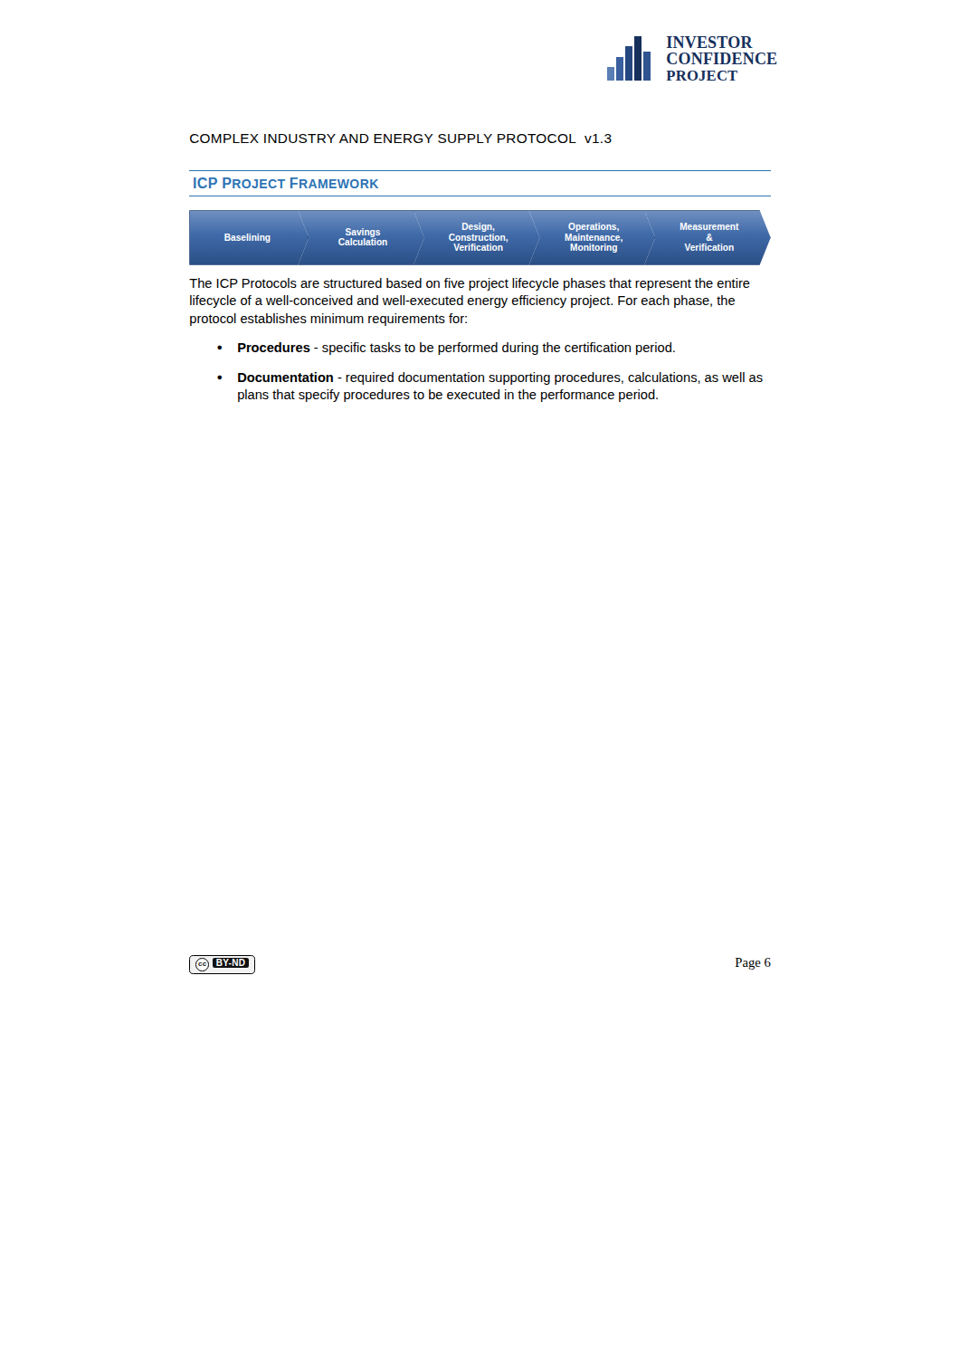INVESTOR
CONFIDENCE
PROJECT
COMPLEX INDUSTRY AND ENERGY SUPPLY PROTOCOL v1.3
ICP PROJECT FRAMEWORK
Baselining
Savings
Calculation
Design,
Construction,
Verification
Operations,
Maintenance,
Monitoring
Measurement
&
Verification
The ICP Protocols are structured based on five project lifecycle phases that represent the entire lifecycle of a well-conceived and well-executed energy efficiency project. For each phase, the protocol establishes minimum requirements for:
Procedures - specific tasks to be performed during the certification period.
Documentation - required documentation supporting procedures, calculations, as well as plans that specify procedures to be executed in the performance period.
cc BY-ND Page 6